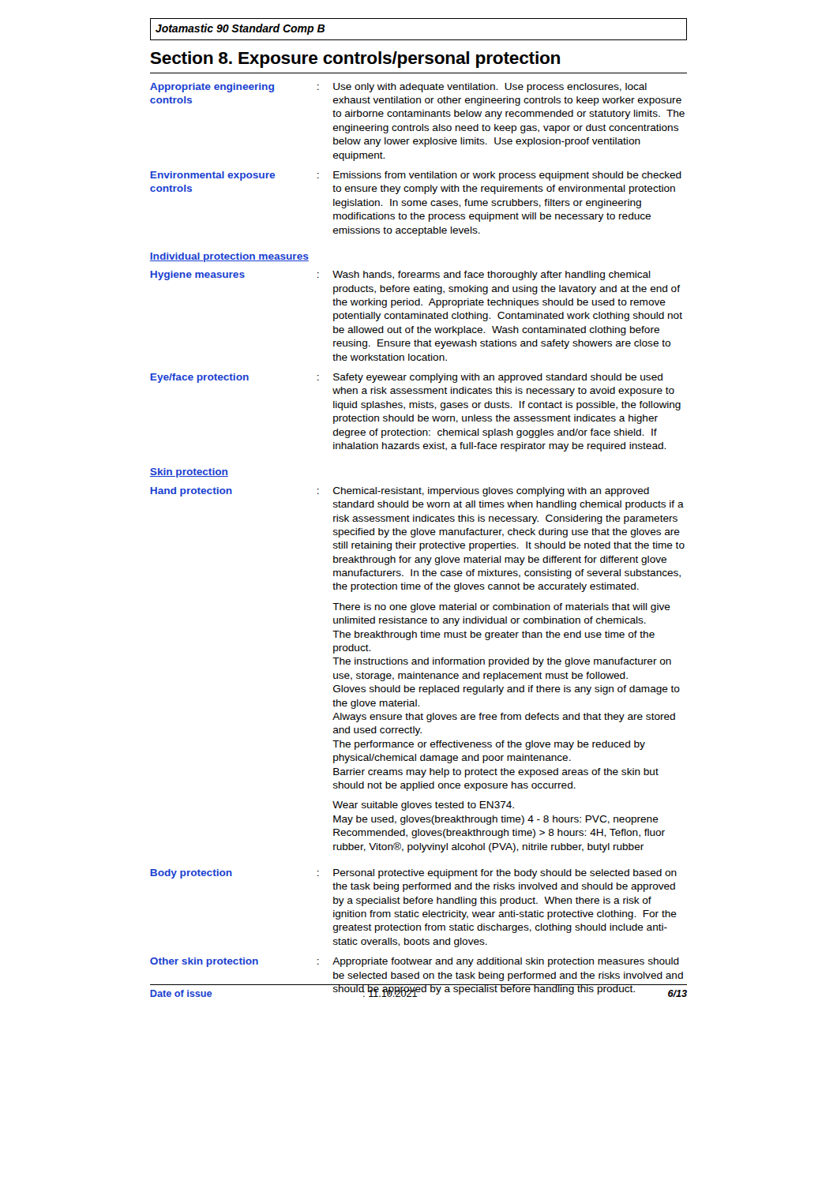Jotamastic 90 Standard Comp B
Section 8. Exposure controls/personal protection
| Appropriate engineering controls | : | Use only with adequate ventilation. Use process enclosures, local exhaust ventilation or other engineering controls to keep worker exposure to airborne contaminants below any recommended or statutory limits. The engineering controls also need to keep gas, vapor or dust concentrations below any lower explosive limits. Use explosion-proof ventilation equipment. |
| Environmental exposure controls | : | Emissions from ventilation or work process equipment should be checked to ensure they comply with the requirements of environmental protection legislation. In some cases, fume scrubbers, filters or engineering modifications to the process equipment will be necessary to reduce emissions to acceptable levels. |
Individual protection measures
| Hygiene measures | : | Wash hands, forearms and face thoroughly after handling chemical products, before eating, smoking and using the lavatory and at the end of the working period. Appropriate techniques should be used to remove potentially contaminated clothing. Contaminated work clothing should not be allowed out of the workplace. Wash contaminated clothing before reusing. Ensure that eyewash stations and safety showers are close to the workstation location. |
| Eye/face protection | : | Safety eyewear complying with an approved standard should be used when a risk assessment indicates this is necessary to avoid exposure to liquid splashes, mists, gases or dusts. If contact is possible, the following protection should be worn, unless the assessment indicates a higher degree of protection: chemical splash goggles and/or face shield. If inhalation hazards exist, a full-face respirator may be required instead. |
Skin protection
| Hand protection | : | Chemical-resistant, impervious gloves complying with an approved standard should be worn at all times when handling chemical products if a risk assessment indicates this is necessary. Considering the parameters specified by the glove manufacturer, check during use that the gloves are still retaining their protective properties. It should be noted that the time to breakthrough for any glove material may be different for different glove manufacturers. In the case of mixtures, consisting of several substances, the protection time of the gloves cannot be accurately estimated. There is no one glove material or combination of materials that will give unlimited resistance to any individual or combination of chemicals. The breakthrough time must be greater than the end use time of the product. The instructions and information provided by the glove manufacturer on use, storage, maintenance and replacement must be followed. Gloves should be replaced regularly and if there is any sign of damage to the glove material. Always ensure that gloves are free from defects and that they are stored and used correctly. The performance or effectiveness of the glove may be reduced by physical/chemical damage and poor maintenance. Barrier creams may help to protect the exposed areas of the skin but should not be applied once exposure has occurred. Wear suitable gloves tested to EN374. May be used, gloves(breakthrough time) 4 - 8 hours: PVC, neoprene Recommended, gloves(breakthrough time) > 8 hours: 4H, Teflon, fluor rubber, Viton®, polyvinyl alcohol (PVA), nitrile rubber, butyl rubber |
| Body protection | : | Personal protective equipment for the body should be selected based on the task being performed and the risks involved and should be approved by a specialist before handling this product. When there is a risk of ignition from static electricity, wear anti-static protective clothing. For the greatest protection from static discharges, clothing should include anti-static overalls, boots and gloves. |
| Other skin protection | : | Appropriate footwear and any additional skin protection measures should be selected based on the task being performed and the risks involved and should be approved by a specialist before handling this product. |
Date of issue : 11.10.2021 6/13